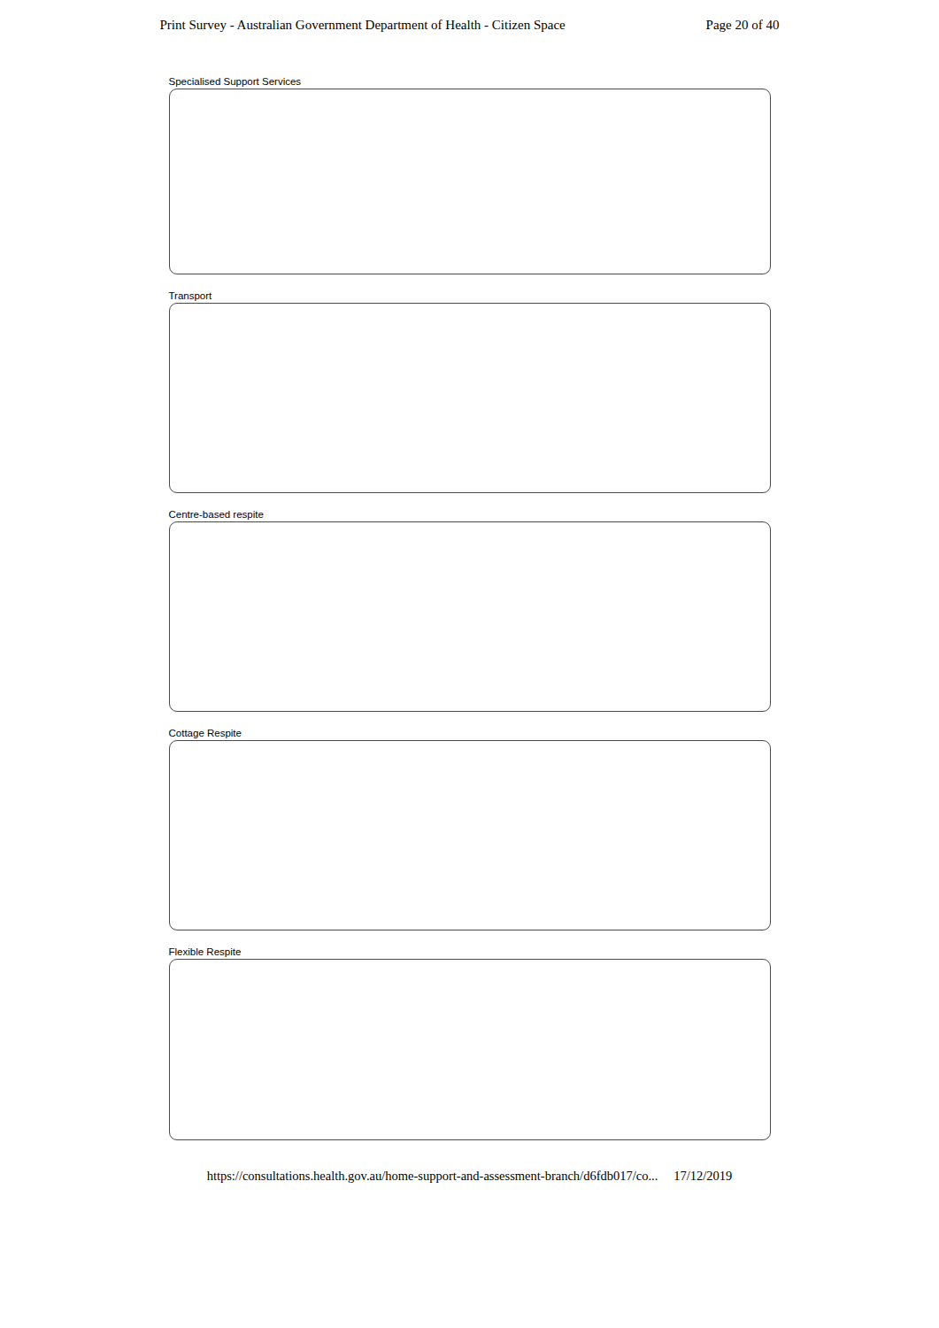Print Survey - Australian Government Department of Health - Citizen Space
Page 20 of 40
Specialised Support Services
Transport
Centre-based respite
Cottage Respite
Flexible Respite
https://consultations.health.gov.au/home-support-and-assessment-branch/d6fdb017/co... 17/12/2019